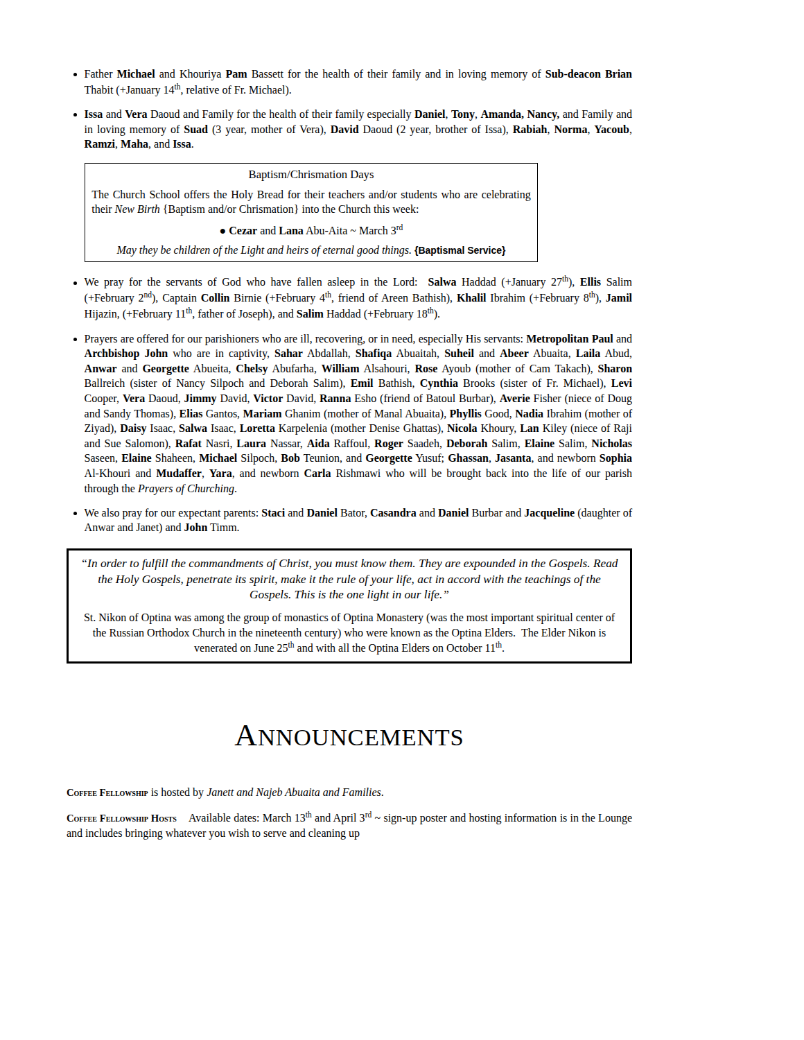Father Michael and Khouriya Pam Bassett for the health of their family and in loving memory of Sub-deacon Brian Thabit (+January 14th, relative of Fr. Michael).
Issa and Vera Daoud and Family for the health of their family especially Daniel, Tony, Amanda, Nancy, and Family and in loving memory of Suad (3 year, mother of Vera), David Daoud (2 year, brother of Issa), Rabiah, Norma, Yacoub, Ramzi, Maha, and Issa.
Baptism/Chrismation Days
The Church School offers the Holy Bread for their teachers and/or students who are celebrating their New Birth {Baptism and/or Chrismation} into the Church this week:
● Cezar and Lana Abu-Aita ~ March 3rd
May they be children of the Light and heirs of eternal good things. {Baptismal Service}
We pray for the servants of God who have fallen asleep in the Lord: Salwa Haddad (+January 27th), Ellis Salim (+February 2nd), Captain Collin Birnie (+February 4th, friend of Areen Bathish), Khalil Ibrahim (+February 8th), Jamil Hijazin, (+February 11th, father of Joseph), and Salim Haddad (+February 18th).
Prayers are offered for our parishioners who are ill, recovering, or in need, especially His servants: Metropolitan Paul and Archbishop John who are in captivity, Sahar Abdallah, Shafiqa Abuaitah, Suheil and Abeer Abuaita, Laila Abud, Anwar and Georgette Abueita, Chelsy Abufarha, William Alsahouri, Rose Ayoub (mother of Cam Takach), Sharon Ballreich (sister of Nancy Silpoch and Deborah Salim), Emil Bathish, Cynthia Brooks (sister of Fr. Michael), Levi Cooper, Vera Daoud, Jimmy David, Victor David, Ranna Esho (friend of Batoul Burbar), Averie Fisher (niece of Doug and Sandy Thomas), Elias Gantos, Mariam Ghanim (mother of Manal Abuaita), Phyllis Good, Nadia Ibrahim (mother of Ziyad), Daisy Isaac, Salwa Isaac, Loretta Karpelenia (mother Denise Ghattas), Nicola Khoury, Lan Kiley (niece of Raji and Sue Salomon), Rafat Nasri, Laura Nassar, Aida Raffoul, Roger Saadeh, Deborah Salim, Elaine Salim, Nicholas Saseen, Elaine Shaheen, Michael Silpoch, Bob Teunion, and Georgette Yusuf; Ghassan, Jasanta, and newborn Sophia Al-Khouri and Mudaffer, Yara, and newborn Carla Rishmawi who will be brought back into the life of our parish through the Prayers of Churching.
We also pray for our expectant parents: Staci and Daniel Bator, Casandra and Daniel Burbar and Jacqueline (daughter of Anwar and Janet) and John Timm.
“In order to fulfill the commandments of Christ, you must know them. They are expounded in the Gospels. Read the Holy Gospels, penetrate its spirit, make it the rule of your life, act in accord with the teachings of the Gospels. This is the one light in our life.”
St. Nikon of Optina was among the group of monastics of Optina Monastery (was the most important spiritual center of the Russian Orthodox Church in the nineteenth century) who were known as the Optina Elders. The Elder Nikon is venerated on June 25th and with all the Optina Elders on October 11th.
ANNOUNCEMENTS
Coffee Fellowship is hosted by Janett and Najeb Abuaita and Families.
Coffee Fellowship Hosts Available dates: March 13th and April 3rd ~ sign-up poster and hosting information is in the Lounge and includes bringing whatever you wish to serve and cleaning up